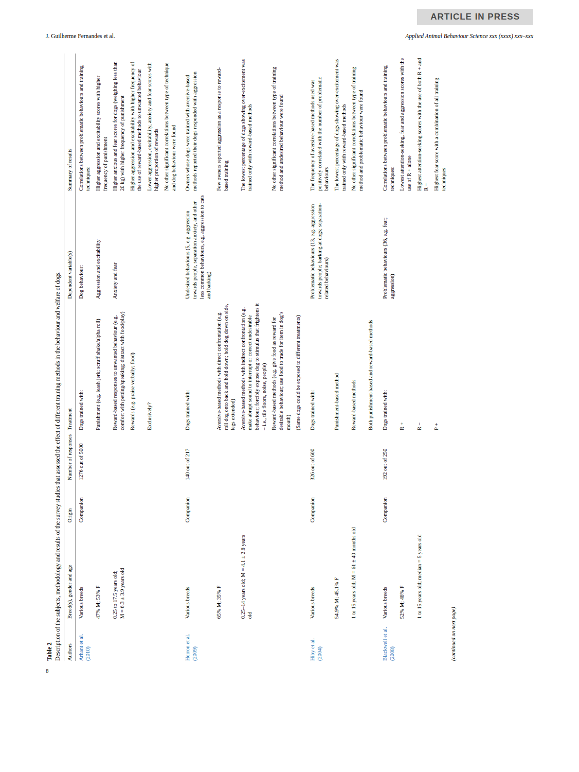ARTICLE IN PRESS
J. Guilherme Fernandes et al.
Applied Animal Behaviour Science xxx (xxxx) xxx–xxx
Table 2 Description of the subjects, methodology and results of the survey studies that assessed the effect of different training methods in the behaviour and welfare of dogs.
| Authors | Breed(s), gender and age | Origin | Number of responses | Treatment | Dependent variable(s) | Summary of results |
| --- | --- | --- | --- | --- | --- | --- |
| Arhant et al. (2010) | Various breeds | Companion | 1276 out of 5000 | Dogs trained with: | Dog behaviour: | Correlations between problematic behaviours and training techniques: |
| | 47% M; 53% F | | | Punishment (e.g. leash jerk; scruff shake/alpha roll) | Aggression and excitability | Higher aggression and excitability scores with higher frequency of punishment |
| | 0.25 to 17.5 years old; M = 6.3 ± 3.9 years old | | | Reward-based responses to unwanted behaviour (e.g. comfort with petting/speaking; distract with food/play) | Anxiety and fear | Higher anxious and fear scores for dogs (weighing less than 20 kg) with higher frequency of punishment |
| | | | | Rewards (e.g. praise verbally; food) | | Higher aggression and excitability with higher frequency of the use of reward-based methods to unwanted behaviour |
| | | | | Exclusively? | | Lower aggression, excitability, anxiety and fear scores with higher proportion of rewards |
| | | | | | | No other significant correlations between type of technique and dog behaviour were found |
| Herron et al. (2009) | Various breeds | Companion | 140 out of 217 | Dogs trained with: | Undesired behaviours (5, e.g. aggression towards people, separation anxiety, and other less common behaviours, e.g. aggression to cats and barking) | Owners whose dogs were trained with aversive-based methods reported their dogs responded with aggression |
| | 65% M; 35% F | | | Aversive-based methods with direct confrontation (e.g. roll dog onto back and hold down; hold dog down on side, legs extended) | | Few owners reported aggression as a response to reward-based training |
| | 0.25–14 years old; M = 4.1 ± 2.8 years old | | | Aversive-based methods with indirect confrontation (e.g. make abrupt sound to interrupt or correct undesirable behaviour; forcibly expose dog to stimulus that frightens it – i.e., tile floors, noise, people) | | The lowest percentage of dogs showing over-excitement was trained only with reward-based methods |
| | | | | Reward-based methods (e.g. give food as reward for desirable behaviour; use food to trade for item in dog’s mouth) | | No other significant correlations between type of training method and undesired behaviour were found |
| | | | | (Same dogs could be exposed to different treatments) | | |
| Hiby et al. (2004) | Various breeds | Companion | 326 out of 600 | Dogs trained with: | Problematic behaviours (13, e.g. aggression towards people; barking at dogs; separation-related behaviours) | The frequency of aversive-based methods used was positively correlated with the number of problematic behaviours |
| | 54.9% M; 45.1% F | | | Punishment-based method | | The lowest percentage of dogs showing over-excitement was trained only with reward-based methods |
| | 1 to 15 years old; M = 61 ± 40 months old | | | Reward-based methods | | No other significant correlations between type of training method and problematic behaviour were found |
| | | | | Both punishment-based and reward-based methods | | |
| Blackwell et al. (2008) | Various breeds | Companion | 192 out of 250 | Dogs trained with: | Problematic behaviours (36, e.g. fear; aggression) | Correlations between problematic behaviours and training techniques: |
| | 52% M; 48% F | | | R + | | Lowest attention-seeking, fear and aggression scores with the use of R + alone |
| | 1 to 15 years old; median = 5 years old | | | R − | | Highest attention-seeking scores with the use of both R + and R − |
| | | | | P + | | Highest fear score with a combination of all training techniques |
| (continued on next page) |
8